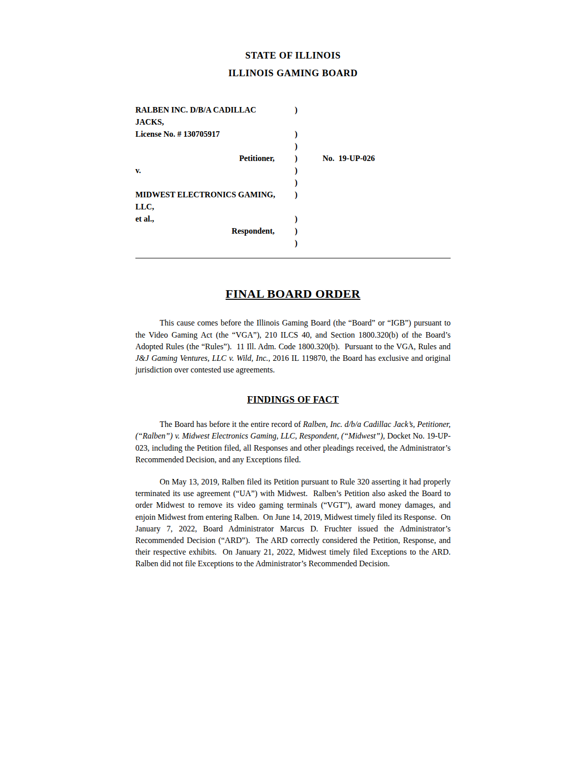STATE OF ILLINOIS ILLINOIS GAMING BOARD
| RALBEN INC. D/B/A CADILLAC JACKS, | ) | |
| License No. # 130705917 | ) | |
| | ) | |
| Petitioner, | ) | No. 19-UP-026 |
| v. | ) | |
| | ) | |
| MIDWEST ELECTRONICS GAMING, LLC, | ) | |
| et al., | ) | |
| Respondent, | ) | |
| | ) | |
FINAL BOARD ORDER
This cause comes before the Illinois Gaming Board (the “Board” or “IGB”) pursuant to the Video Gaming Act (the “VGA”), 210 ILCS 40, and Section 1800.320(b) of the Board’s Adopted Rules (the “Rules”). 11 Ill. Adm. Code 1800.320(b). Pursuant to the VGA, Rules and J&J Gaming Ventures, LLC v. Wild, Inc., 2016 IL 119870, the Board has exclusive and original jurisdiction over contested use agreements.
FINDINGS OF FACT
The Board has before it the entire record of Ralben, Inc. d/b/a Cadillac Jack’s, Petitioner, (“Ralben”) v. Midwest Electronics Gaming, LLC, Respondent, (“Midwest”), Docket No. 19-UP-023, including the Petition filed, all Responses and other pleadings received, the Administrator’s Recommended Decision, and any Exceptions filed.
On May 13, 2019, Ralben filed its Petition pursuant to Rule 320 asserting it had properly terminated its use agreement (“UA”) with Midwest. Ralben’s Petition also asked the Board to order Midwest to remove its video gaming terminals (“VGT”), award money damages, and enjoin Midwest from entering Ralben. On June 14, 2019, Midwest timely filed its Response. On January 7, 2022, Board Administrator Marcus D. Fruchter issued the Administrator’s Recommended Decision (“ARD”). The ARD correctly considered the Petition, Response, and their respective exhibits. On January 21, 2022, Midwest timely filed Exceptions to the ARD. Ralben did not file Exceptions to the Administrator’s Recommended Decision.